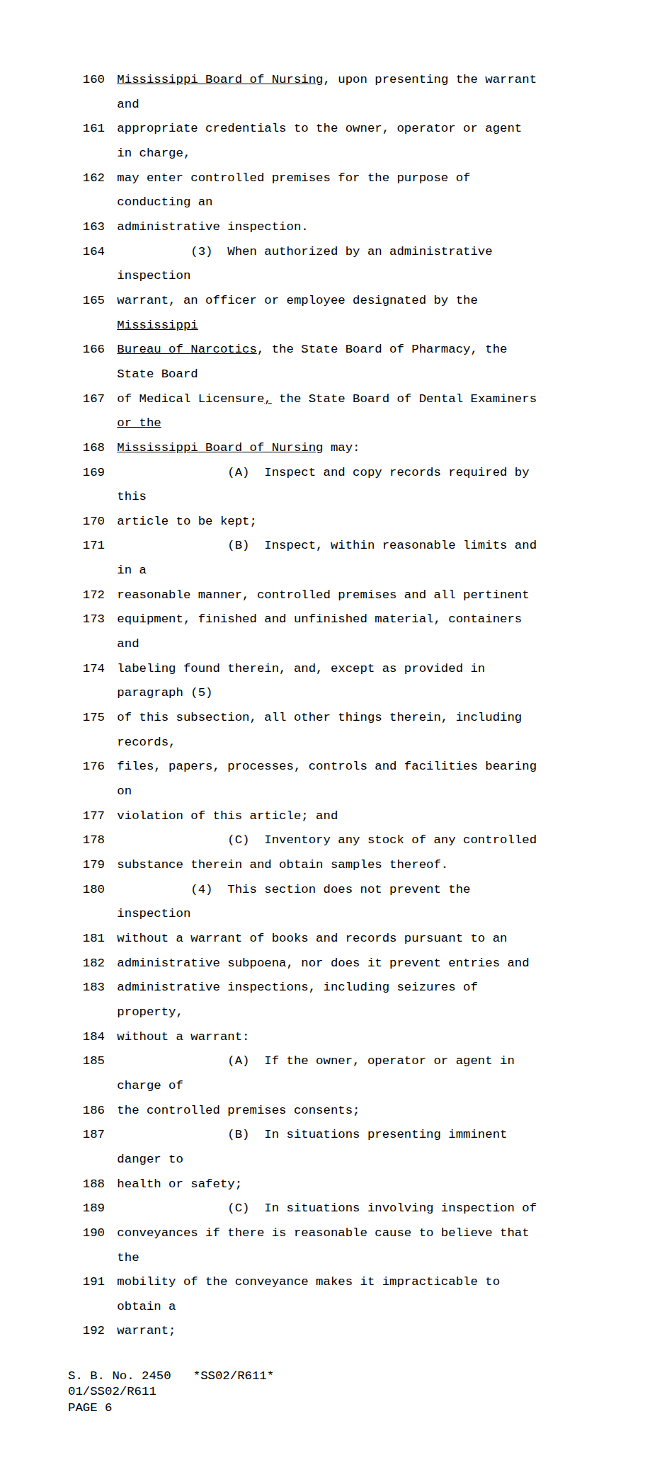160 Mississippi Board of Nursing, upon presenting the warrant and
161 appropriate credentials to the owner, operator or agent in charge,
162 may enter controlled premises for the purpose of conducting an
163 administrative inspection.
164 (3) When authorized by an administrative inspection
165 warrant, an officer or employee designated by the Mississippi
166 Bureau of Narcotics, the State Board of Pharmacy, the State Board
167 of Medical Licensure, the State Board of Dental Examiners or the
168 Mississippi Board of Nursing may:
169 (A) Inspect and copy records required by this
170 article to be kept;
171 (B) Inspect, within reasonable limits and in a
172 reasonable manner, controlled premises and all pertinent
173 equipment, finished and unfinished material, containers and
174 labeling found therein, and, except as provided in paragraph (5)
175 of this subsection, all other things therein, including records,
176 files, papers, processes, controls and facilities bearing on
177 violation of this article; and
178 (C) Inventory any stock of any controlled
179 substance therein and obtain samples thereof.
180 (4) This section does not prevent the inspection
181 without a warrant of books and records pursuant to an
182 administrative subpoena, nor does it prevent entries and
183 administrative inspections, including seizures of property,
184 without a warrant:
185 (A) If the owner, operator or agent in charge of
186 the controlled premises consents;
187 (B) In situations presenting imminent danger to
188 health or safety;
189 (C) In situations involving inspection of
190 conveyances if there is reasonable cause to believe that the
191 mobility of the conveyance makes it impracticable to obtain a
192 warrant;
S. B. No. 2450 *SS02/R611*
01/SS02/R611
PAGE 6